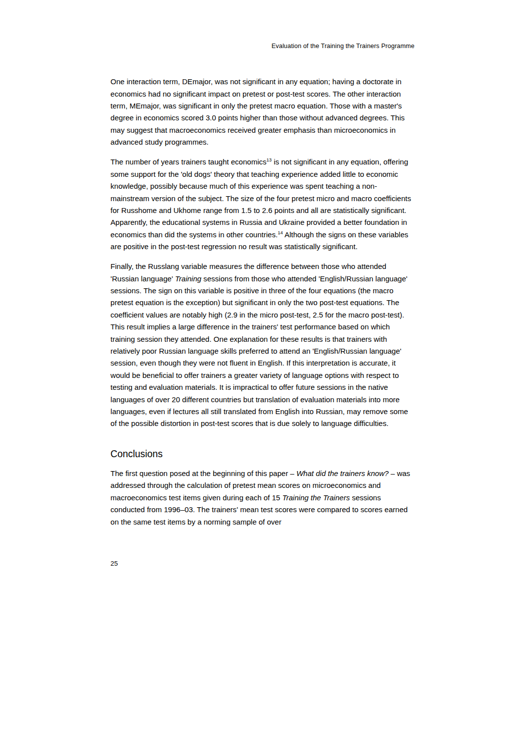Evaluation of the Training the Trainers Programme
One interaction term, DEmajor, was not significant in any equation; having a doctorate in economics had no significant impact on pretest or post-test scores. The other interaction term, MEmajor, was significant in only the pretest macro equation. Those with a master's degree in economics scored 3.0 points higher than those without advanced degrees. This may suggest that macroeconomics received greater emphasis than microeconomics in advanced study programmes.
The number of years trainers taught economics13 is not significant in any equation, offering some support for the 'old dogs' theory that teaching experience added little to economic knowledge, possibly because much of this experience was spent teaching a non-mainstream version of the subject. The size of the four pretest micro and macro coefficients for Russhome and Ukhome range from 1.5 to 2.6 points and all are statistically significant. Apparently, the educational systems in Russia and Ukraine provided a better foundation in economics than did the systems in other countries.14 Although the signs on these variables are positive in the post-test regression no result was statistically significant.
Finally, the Russlang variable measures the difference between those who attended 'Russian language' Training sessions from those who attended 'English/Russian language' sessions. The sign on this variable is positive in three of the four equations (the macro pretest equation is the exception) but significant in only the two post-test equations. The coefficient values are notably high (2.9 in the micro post-test, 2.5 for the macro post-test). This result implies a large difference in the trainers' test performance based on which training session they attended. One explanation for these results is that trainers with relatively poor Russian language skills preferred to attend an 'English/Russian language' session, even though they were not fluent in English. If this interpretation is accurate, it would be beneficial to offer trainers a greater variety of language options with respect to testing and evaluation materials. It is impractical to offer future sessions in the native languages of over 20 different countries but translation of evaluation materials into more languages, even if lectures all still translated from English into Russian, may remove some of the possible distortion in post-test scores that is due solely to language difficulties.
Conclusions
The first question posed at the beginning of this paper – What did the trainers know? – was addressed through the calculation of pretest mean scores on microeconomics and macroeconomics test items given during each of 15 Training the Trainers sessions conducted from 1996–03. The trainers' mean test scores were compared to scores earned on the same test items by a norming sample of over
25